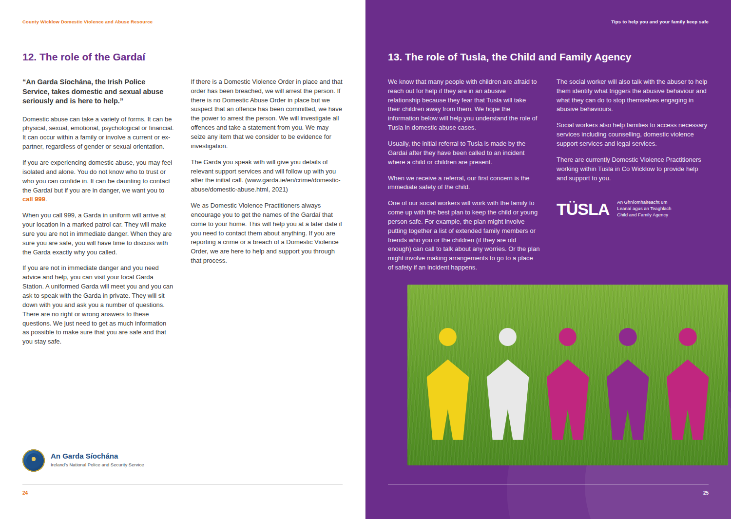County Wicklow Domestic Violence and Abuse Resource
12. The role of the Gardaí
“An Garda Síochána, the Irish Police Service, takes domestic and sexual abuse seriously and is here to help.”
Domestic abuse can take a variety of forms. It can be physical, sexual, emotional, psychological or financial. It can occur within a family or involve a current or ex-partner, regardless of gender or sexual orientation.
If you are experiencing domestic abuse, you may feel isolated and alone. You do not know who to trust or who you can confide in. It can be daunting to contact the Gardaí but if you are in danger, we want you to call 999.
When you call 999, a Garda in uniform will arrive at your location in a marked patrol car. They will make sure you are not in immediate danger. When they are sure you are safe, you will have time to discuss with the Garda exactly why you called.
If you are not in immediate danger and you need advice and help, you can visit your local Garda Station. A uniformed Garda will meet you and you can ask to speak with the Garda in private. They will sit down with you and ask you a number of questions. There are no right or wrong answers to these questions. We just need to get as much information as possible to make sure that you are safe and that you stay safe.
If there is a Domestic Violence Order in place and that order has been breached, we will arrest the person. If there is no Domestic Abuse Order in place but we suspect that an offence has been committed, we have the power to arrest the person. We will investigate all offences and take a statement from you. We may seize any item that we consider to be evidence for investigation.
The Garda you speak with will give you details of relevant support services and will follow up with you after the initial call. (www.garda.ie/en/crime/domestic-abuse/domestic-abuse.html, 2021)
We as Domestic Violence Practitioners always encourage you to get the names of the Gardaí that come to your home. This will help you at a later date if you need to contact them about anything. If you are reporting a crime or a breach of a Domestic Violence Order, we are here to help and support you through that process.
An Garda Síochána
Ireland’s National Police and Security Service
24
Tips to help you and your family keep safe
13. The role of Tusla, the Child and Family Agency
We know that many people with children are afraid to reach out for help if they are in an abusive relationship because they fear that Tusla will take their children away from them. We hope the information below will help you understand the role of Tusla in domestic abuse cases.
Usually, the initial referral to Tusla is made by the Gardaí after they have been called to an incident where a child or children are present.
When we receive a referral, our first concern is the immediate safety of the child.
One of our social workers will work with the family to come up with the best plan to keep the child or young person safe. For example, the plan might involve putting together a list of extended family members or friends who you or the children (if they are old enough) can call to talk about any worries. Or the plan might involve making arrangements to go to a place of safety if an incident happens.
The social worker will also talk with the abuser to help them identify what triggers the abusive behaviour and what they can do to stop themselves engaging in abusive behaviours.
Social workers also help families to access necessary services including counselling, domestic violence support services and legal services.
There are currently Domestic Violence Practitioners working within Tusla in Co Wicklow to provide help and support to you.
TÜSLA
An Ghníomhaireacht um
Leanaí agus an Teaghlach
Child and Family Agency
25